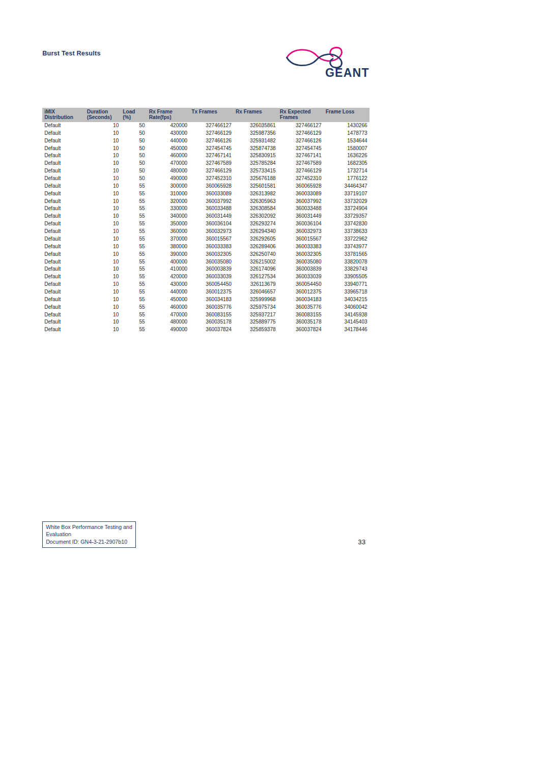Burst Test Results
GÉANT
| iMIX Distribution | Duration (Seconds) | Load (%) | Rx Frame Rate(fps) | Tx Frames | Rx Frames | Rx Expected Frames | Frame Loss |
| --- | --- | --- | --- | --- | --- | --- | --- |
| Default | 10 | 50 | 420000 | 327466127 | 326035861 | 327466127 | 1430266 |
| Default | 10 | 50 | 430000 | 327466129 | 325987356 | 327466129 | 1478773 |
| Default | 10 | 50 | 440000 | 327466126 | 325931482 | 327466126 | 1534644 |
| Default | 10 | 50 | 450000 | 327454745 | 325874738 | 327454745 | 1580007 |
| Default | 10 | 50 | 460000 | 327467141 | 325830915 | 327467141 | 1636226 |
| Default | 10 | 50 | 470000 | 327467589 | 325785284 | 327467589 | 1682305 |
| Default | 10 | 50 | 480000 | 327466129 | 325733415 | 327466129 | 1732714 |
| Default | 10 | 50 | 490000 | 327452310 | 325676188 | 327452310 | 1776122 |
| Default | 10 | 55 | 300000 | 360065928 | 325601581 | 360065928 | 34464347 |
| Default | 10 | 55 | 310000 | 360033089 | 326313982 | 360033089 | 33719107 |
| Default | 10 | 55 | 320000 | 360037992 | 326305963 | 360037992 | 33732029 |
| Default | 10 | 55 | 330000 | 360033488 | 326308584 | 360033488 | 33724904 |
| Default | 10 | 55 | 340000 | 360031449 | 326302092 | 360031449 | 33729357 |
| Default | 10 | 55 | 350000 | 360036104 | 326293274 | 360036104 | 33742830 |
| Default | 10 | 55 | 360000 | 360032973 | 326294340 | 360032973 | 33738633 |
| Default | 10 | 55 | 370000 | 360015567 | 326292605 | 360015567 | 33722962 |
| Default | 10 | 55 | 380000 | 360033383 | 326289406 | 360033383 | 33743977 |
| Default | 10 | 55 | 390000 | 360032305 | 326250740 | 360032305 | 33781565 |
| Default | 10 | 55 | 400000 | 360035080 | 326215002 | 360035080 | 33820078 |
| Default | 10 | 55 | 410000 | 360003839 | 326174096 | 360003839 | 33829743 |
| Default | 10 | 55 | 420000 | 360033039 | 326127534 | 360033039 | 33905505 |
| Default | 10 | 55 | 430000 | 360054450 | 326113679 | 360054450 | 33940771 |
| Default | 10 | 55 | 440000 | 360012375 | 326046657 | 360012375 | 33965718 |
| Default | 10 | 55 | 450000 | 360034183 | 325999968 | 360034183 | 34034215 |
| Default | 10 | 55 | 460000 | 360035776 | 325975734 | 360035776 | 34060042 |
| Default | 10 | 55 | 470000 | 360083155 | 325937217 | 360083155 | 34145938 |
| Default | 10 | 55 | 480000 | 360035178 | 325889775 | 360035178 | 34145403 |
| Default | 10 | 55 | 490000 | 360037824 | 325859378 | 360037824 | 34178446 |
White Box Performance Testing and
Evaluation
Document ID: GN4-3-21-2907b10
33